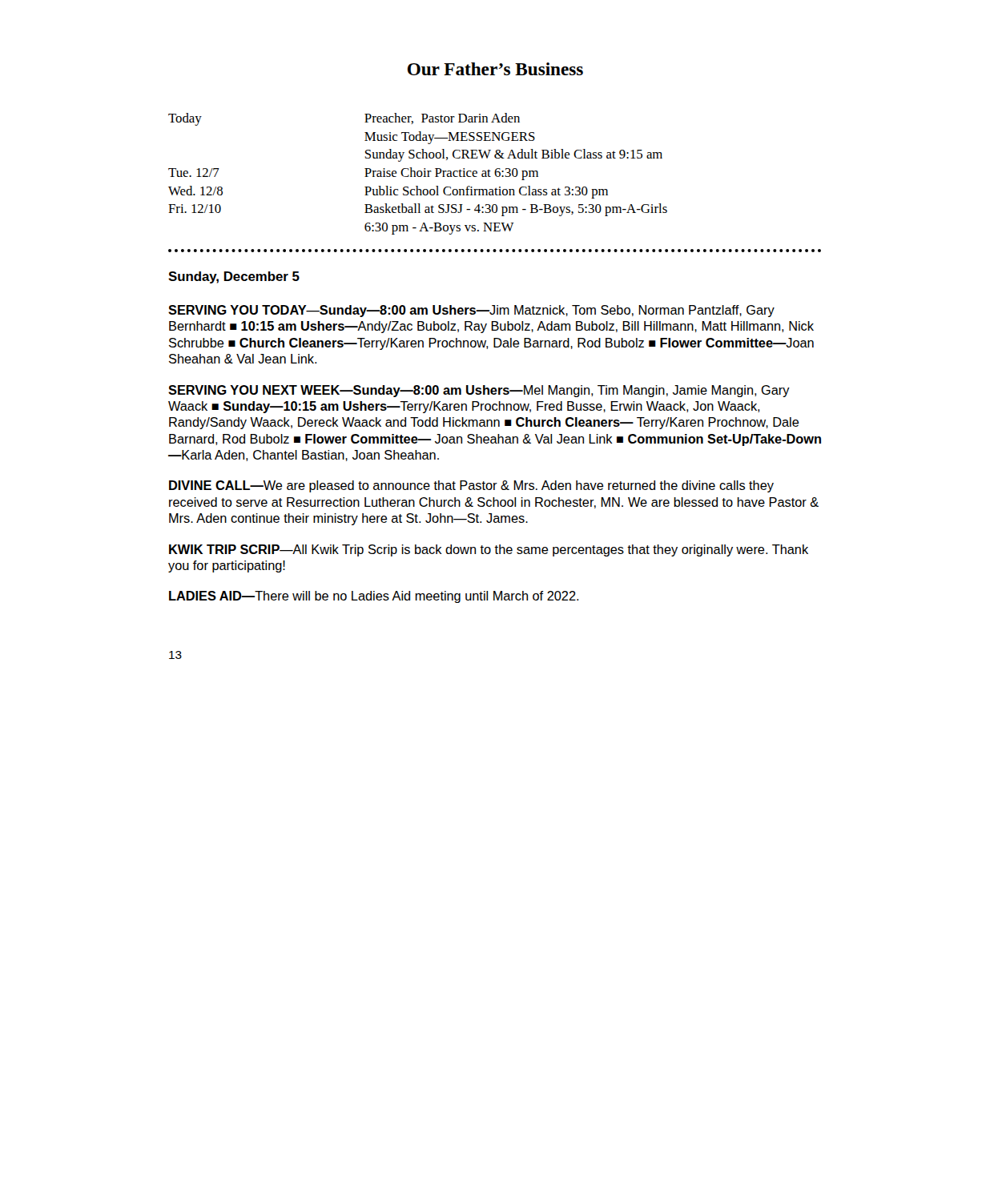Our Father’s Business
| Today | Preacher, Pastor Darin Aden |
| | Music Today—MESSENGERS |
| | Sunday School, CREW & Adult Bible Class at 9:15 am |
| Tue. 12/7 | Praise Choir Practice at 6:30 pm |
| Wed. 12/8 | Public School Confirmation Class at 3:30 pm |
| Fri. 12/10 | Basketball at SJSJ - 4:30 pm - B-Boys, 5:30 pm-A-Girls |
| | 6:30 pm - A-Boys vs. NEW |
Sunday, December 5
SERVING YOU TODAY—Sunday—8:00 am Ushers—Jim Matznick, Tom Sebo, Norman Pantzlaff, Gary Bernhardt ■ 10:15 am Ushers—Andy/Zac Bubolz, Ray Bubolz, Adam Bubolz, Bill Hillmann, Matt Hillmann, Nick Schrubbe ■ Church Cleaners—Terry/Karen Prochnow, Dale Barnard, Rod Bubolz ■ Flower Committee—Joan Sheahan & Val Jean Link.
SERVING YOU NEXT WEEK—Sunday—8:00 am Ushers—Mel Mangin, Tim Mangin, Jamie Mangin, Gary Waack ■ Sunday—10:15 am Ushers—Terry/Karen Prochnow, Fred Busse, Erwin Waack, Jon Waack, Randy/Sandy Waack, Dereck Waack and Todd Hickmann ■ Church Cleaners— Terry/Karen Prochnow, Dale Barnard, Rod Bubolz ■ Flower Committee— Joan Sheahan & Val Jean Link ■ Communion Set-Up/Take-Down—Karla Aden, Chantel Bastian, Joan Sheahan.
DIVINE CALL—We are pleased to announce that Pastor & Mrs. Aden have returned the divine calls they received to serve at Resurrection Lutheran Church & School in Rochester, MN. We are blessed to have Pastor & Mrs. Aden continue their ministry here at St. John—St. James.
KWIK TRIP SCRIP—All Kwik Trip Scrip is back down to the same percentages that they originally were. Thank you for participating!
LADIES AID—There will be no Ladies Aid meeting until March of 2022.
13